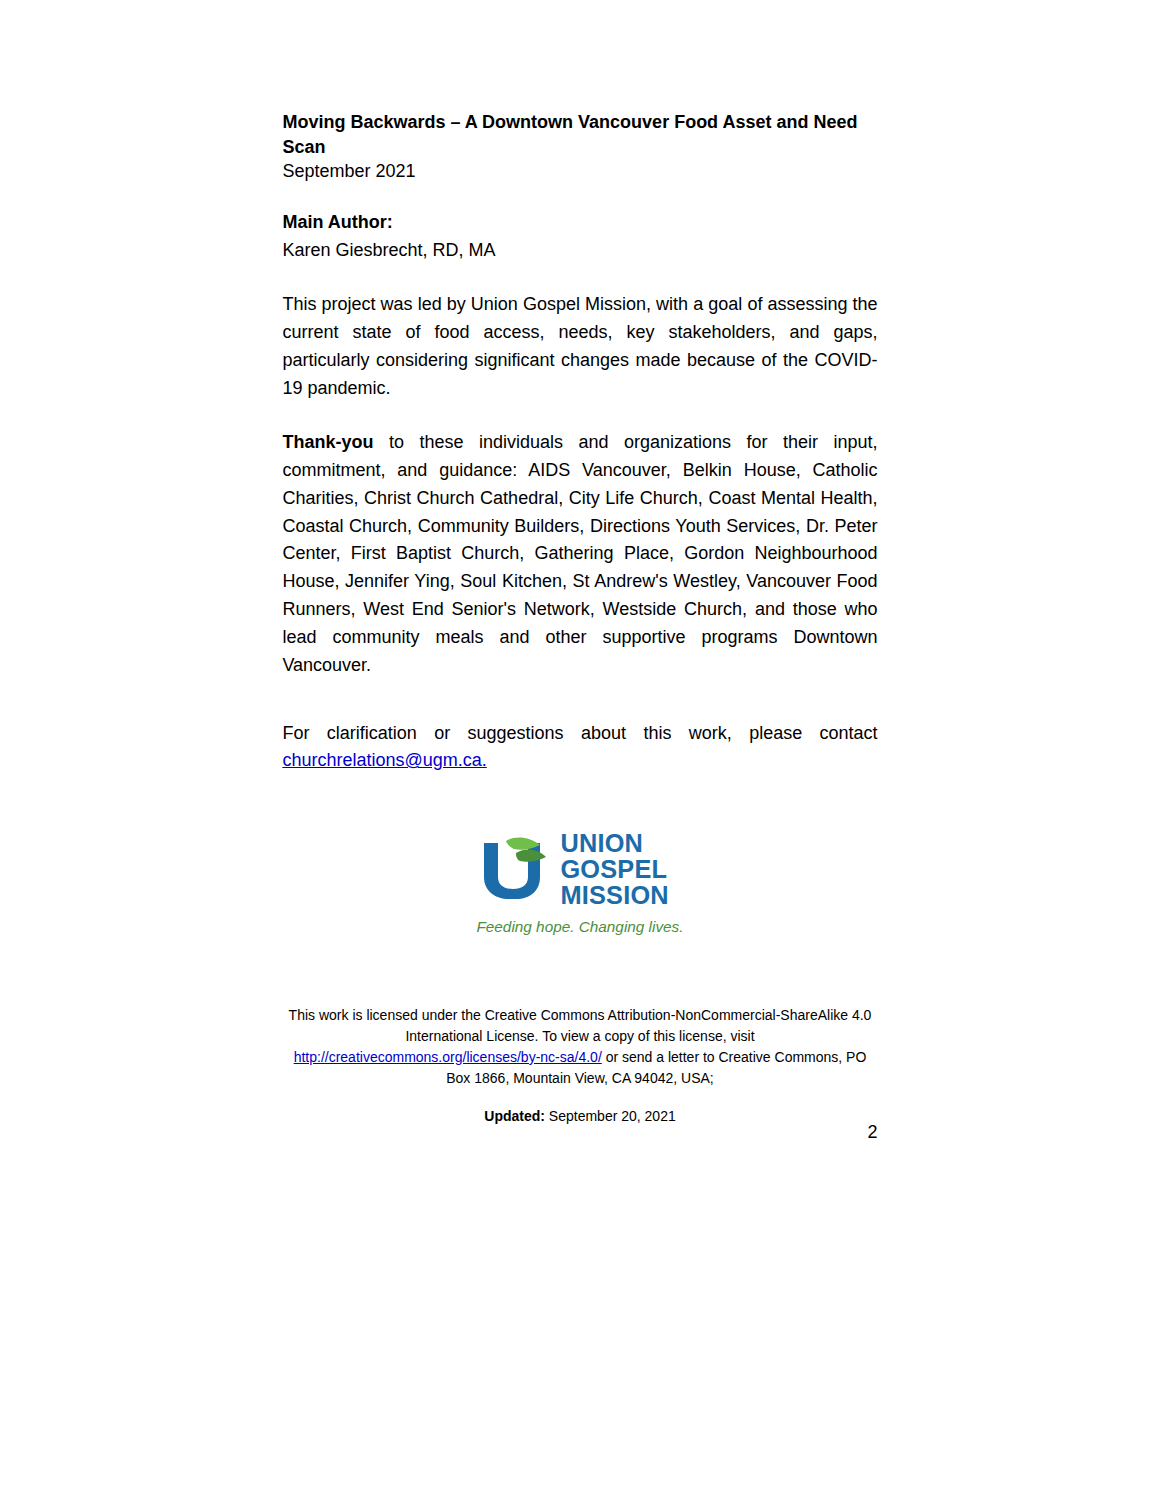Moving Backwards – A Downtown Vancouver Food Asset and Need Scan
September 2021
Main Author:
Karen Giesbrecht, RD, MA
This project was led by Union Gospel Mission, with a goal of assessing the current state of food access, needs, key stakeholders, and gaps, particularly considering significant changes made because of the COVID-19 pandemic.
Thank-you to these individuals and organizations for their input, commitment, and guidance: AIDS Vancouver, Belkin House, Catholic Charities, Christ Church Cathedral, City Life Church, Coast Mental Health, Coastal Church, Community Builders, Directions Youth Services, Dr. Peter Center, First Baptist Church, Gathering Place, Gordon Neighbourhood House, Jennifer Ying, Soul Kitchen, St Andrew's Westley, Vancouver Food Runners, West End Senior's Network, Westside Church, and those who lead community meals and other supportive programs Downtown Vancouver.
For clarification or suggestions about this work, please contact churchrelations@ugm.ca.
UNION
GOSPEL
MISSION
Feeding hope. Changing lives.
This work is licensed under the Creative Commons Attribution-NonCommercial-ShareAlike 4.0 International License. To view a copy of this license, visit http://creativecommons.org/licenses/by-nc-sa/4.0/ or send a letter to Creative Commons, PO Box 1866, Mountain View, CA 94042, USA;
Updated: September 20, 2021
2